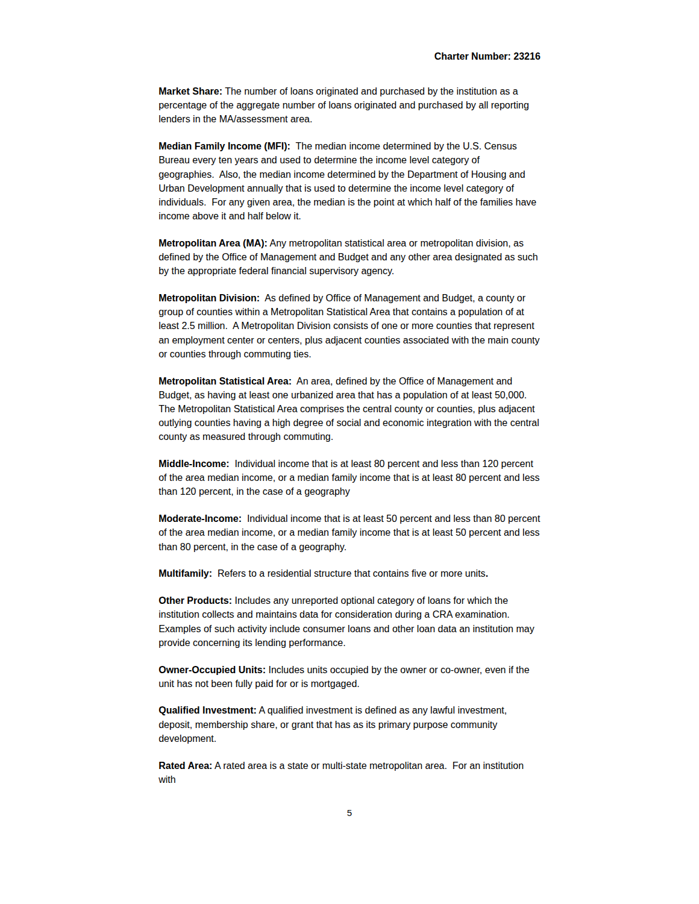Charter Number: 23216
Market Share: The number of loans originated and purchased by the institution as a percentage of the aggregate number of loans originated and purchased by all reporting lenders in the MA/assessment area.
Median Family Income (MFI): The median income determined by the U.S. Census Bureau every ten years and used to determine the income level category of geographies. Also, the median income determined by the Department of Housing and Urban Development annually that is used to determine the income level category of individuals. For any given area, the median is the point at which half of the families have income above it and half below it.
Metropolitan Area (MA): Any metropolitan statistical area or metropolitan division, as defined by the Office of Management and Budget and any other area designated as such by the appropriate federal financial supervisory agency.
Metropolitan Division: As defined by Office of Management and Budget, a county or group of counties within a Metropolitan Statistical Area that contains a population of at least 2.5 million. A Metropolitan Division consists of one or more counties that represent an employment center or centers, plus adjacent counties associated with the main county or counties through commuting ties.
Metropolitan Statistical Area: An area, defined by the Office of Management and Budget, as having at least one urbanized area that has a population of at least 50,000. The Metropolitan Statistical Area comprises the central county or counties, plus adjacent outlying counties having a high degree of social and economic integration with the central county as measured through commuting.
Middle-Income: Individual income that is at least 80 percent and less than 120 percent of the area median income, or a median family income that is at least 80 percent and less than 120 percent, in the case of a geography
Moderate-Income: Individual income that is at least 50 percent and less than 80 percent of the area median income, or a median family income that is at least 50 percent and less than 80 percent, in the case of a geography.
Multifamily: Refers to a residential structure that contains five or more units.
Other Products: Includes any unreported optional category of loans for which the institution collects and maintains data for consideration during a CRA examination. Examples of such activity include consumer loans and other loan data an institution may provide concerning its lending performance.
Owner-Occupied Units: Includes units occupied by the owner or co-owner, even if the unit has not been fully paid for or is mortgaged.
Qualified Investment: A qualified investment is defined as any lawful investment, deposit, membership share, or grant that has as its primary purpose community development.
Rated Area: A rated area is a state or multi-state metropolitan area. For an institution with
5